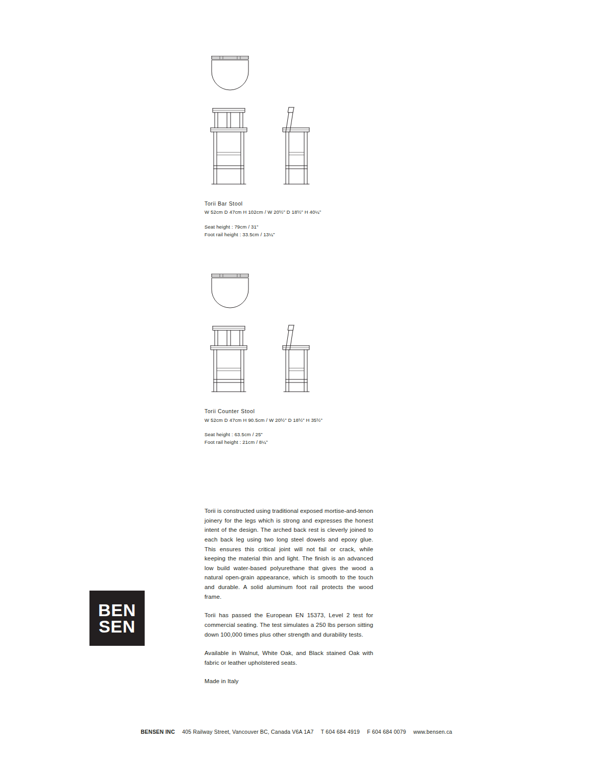Torii Bar Stool
W 52cm D 47cm H 102cm / W 20½” D 18½” H 40¼”
Seat height : 79cm / 31”
Foot rail height : 33.5cm / 13¼”
Torii Counter Stool
W 52cm D 47cm H 90.5cm / W 20½” D 18½” H 35½”
Seat height : 63.5cm / 25”
Foot rail height : 21cm / 8¼”
Torii is constructed using traditional exposed mortise-and-tenon joinery for the legs which is strong and expresses the honest intent of the design. The arched back rest is cleverly joined to each back leg using two long steel dowels and epoxy glue. This ensures this critical joint will not fail or crack, while keeping the material thin and light. The finish is an advanced low build water-based polyurethane that gives the wood a natural open-grain appearance, which is smooth to the touch and durable. A solid aluminum foot rail protects the wood frame.
Torii has passed the European EN 15373, Level 2 test for commercial seating. The test simulates a 250 lbs person sitting down 100,000 times plus other strength and durability tests.
Available in Walnut, White Oak, and Black stained Oak with fabric or leather upholstered seats.
Made in Italy
BEN SEN
BENSEN INC 405 Railway Street, Vancouver BC, Canada V6A 1A7 T 604 684 4919 F 604 684 0079 www.bensen.ca